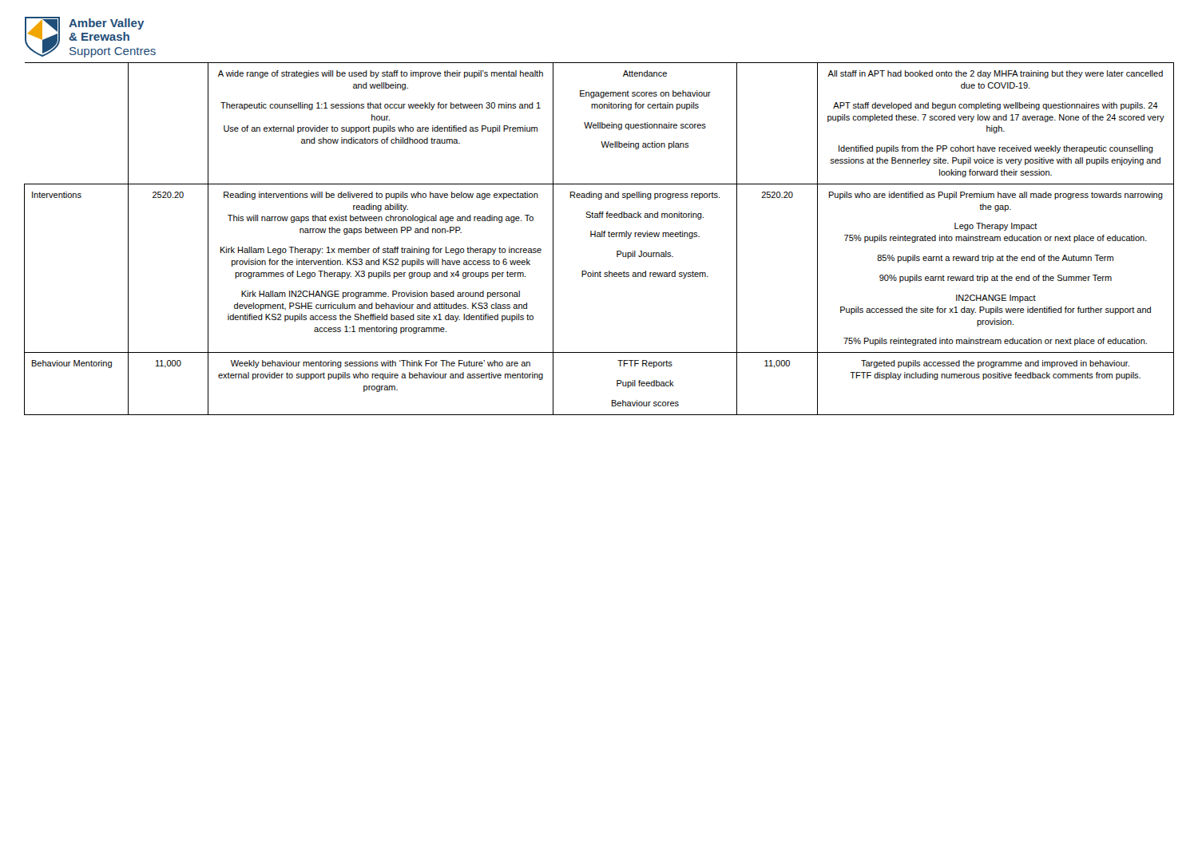Amber Valley
& Erewash
Support Centres
| | | A wide range of strategies will be used by staff to improve their pupil’s mental health and wellbeing. Therapeutic counselling 1:1 sessions that occur weekly for between 30 mins and 1 hour. Use of an external provider to support pupils who are identified as Pupil Premium and show indicators of childhood trauma. | Attendance Engagement scores on behaviour monitoring for certain pupils Wellbeing questionnaire scores Wellbeing action plans | | All staff in APT had booked onto the 2 day MHFA training but they were later cancelled due to COVID-19. APT staff developed and begun completing wellbeing questionnaires with pupils. 24 pupils completed these. 7 scored very low and 17 average. None of the 24 scored very high. Identified pupils from the PP cohort have received weekly therapeutic counselling sessions at the Bennerley site. Pupil voice is very positive with all pupils enjoying and looking forward their session. |
| Interventions | 2520.20 | Reading interventions will be delivered to pupils who have below age expectation reading ability. This will narrow gaps that exist between chronological age and reading age. To narrow the gaps between PP and non-PP. Kirk Hallam Lego Therapy: 1x member of staff training for Lego therapy to increase provision for the intervention. KS3 and KS2 pupils will have access to 6 week programmes of Lego Therapy. X3 pupils per group and x4 groups per term. Kirk Hallam IN2CHANGE programme. Provision based around personal development, PSHE curriculum and behaviour and attitudes. KS3 class and identified KS2 pupils access the Sheffield based site x1 day. Identified pupils to access 1:1 mentoring programme. | Reading and spelling progress reports. Staff feedback and monitoring. Half termly review meetings. Pupil Journals. Point sheets and reward system. | 2520.20 | Pupils who are identified as Pupil Premium have all made progress towards narrowing the gap. Lego Therapy Impact 75% pupils reintegrated into mainstream education or next place of education. 85% pupils earnt a reward trip at the end of the Autumn Term 90% pupils earnt reward trip at the end of the Summer Term IN2CHANGE Impact Pupils accessed the site for x1 day. Pupils were identified for further support and provision. 75% Pupils reintegrated into mainstream education or next place of education. |
| Behaviour Mentoring | 11,000 | Weekly behaviour mentoring sessions with ‘Think For The Future’ who are an external provider to support pupils who require a behaviour and assertive mentoring program. | TFTF Reports Pupil feedback Behaviour scores | 11,000 | Targeted pupils accessed the programme and improved in behaviour. TFTF display including numerous positive feedback comments from pupils. |